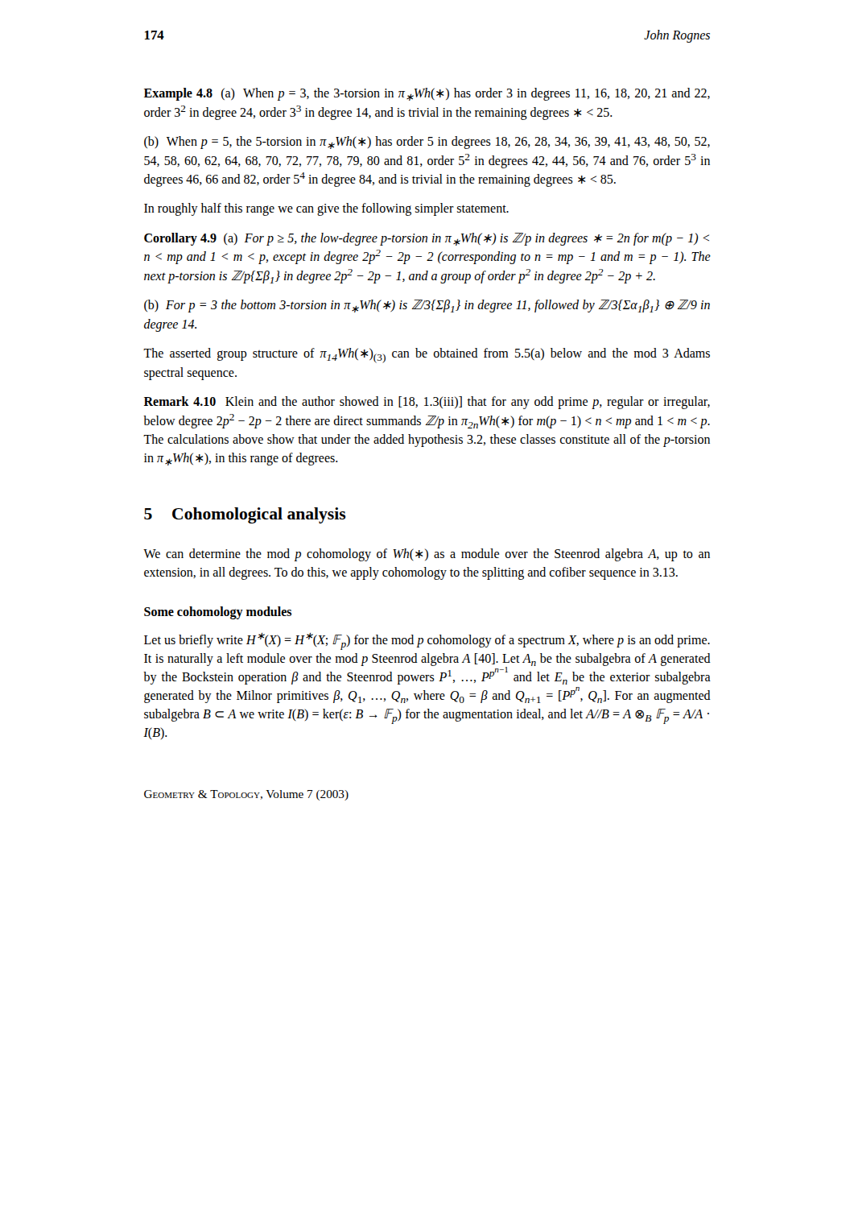174 John Rognes
Example 4.8 (a) When p = 3, the 3-torsion in π∗Wh(∗) has order 3 in degrees 11, 16, 18, 20, 21 and 22, order 32 in degree 24, order 33 in degree 14, and is trivial in the remaining degrees ∗ < 25.
(b) When p = 5, the 5-torsion in π∗Wh(∗) has order 5 in degrees 18, 26, 28, 34, 36, 39, 41, 43, 48, 50, 52, 54, 58, 60, 62, 64, 68, 70, 72, 77, 78, 79, 80 and 81, order 52 in degrees 42, 44, 56, 74 and 76, order 53 in degrees 46, 66 and 82, order 54 in degree 84, and is trivial in the remaining degrees ∗ < 85.
In roughly half this range we can give the following simpler statement.
Corollary 4.9 (a) For p ≥ 5, the low-degree p-torsion in π∗Wh(∗) is ℤ/p in degrees ∗ = 2n for m(p − 1) < n < mp and 1 < m < p, except in degree 2p2 − 2p − 2 (corresponding to n = mp − 1 and m = p − 1). The next p-torsion is ℤ/p{Σβ1} in degree 2p2 − 2p − 1, and a group of order p2 in degree 2p2 − 2p + 2.
(b) For p = 3 the bottom 3-torsion in π∗Wh(∗) is ℤ/3{Σβ1} in degree 11, followed by ℤ/3{Σα1β1} ⊕ ℤ/9 in degree 14.
The asserted group structure of π14Wh(∗)(3) can be obtained from 5.5(a) below and the mod 3 Adams spectral sequence.
Remark 4.10 Klein and the author showed in [18, 1.3(iii)] that for any odd prime p, regular or irregular, below degree 2p2 − 2p − 2 there are direct summands ℤ/p in π2nWh(∗) for m(p − 1) < n < mp and 1 < m < p. The calculations above show that under the added hypothesis 3.2, these classes constitute all of the p-torsion in π∗Wh(∗), in this range of degrees.
5 Cohomological analysis
We can determine the mod p cohomology of Wh(∗) as a module over the Steenrod algebra A, up to an extension, in all degrees. To do this, we apply cohomology to the splitting and cofiber sequence in 3.13.
Some cohomology modules
Let us briefly write H∗(X) = H∗(X; 𝔽p) for the mod p cohomology of a spectrum X, where p is an odd prime. It is naturally a left module over the mod p Steenrod algebra A [40]. Let An be the subalgebra of A generated by the Bockstein operation β and the Steenrod powers P1, …, Ppn−1 and let En be the exterior subalgebra generated by the Milnor primitives β, Q1, …, Qn, where Q0 = β and Qn+1 = [Ppn, Qn]. For an augmented subalgebra B ⊂ A we write I(B) = ker(ε: B → 𝔽p) for the augmentation ideal, and let A//B = A ⊗B 𝔽p = A/A · I(B).
Geometry & Topology, Volume 7 (2003)